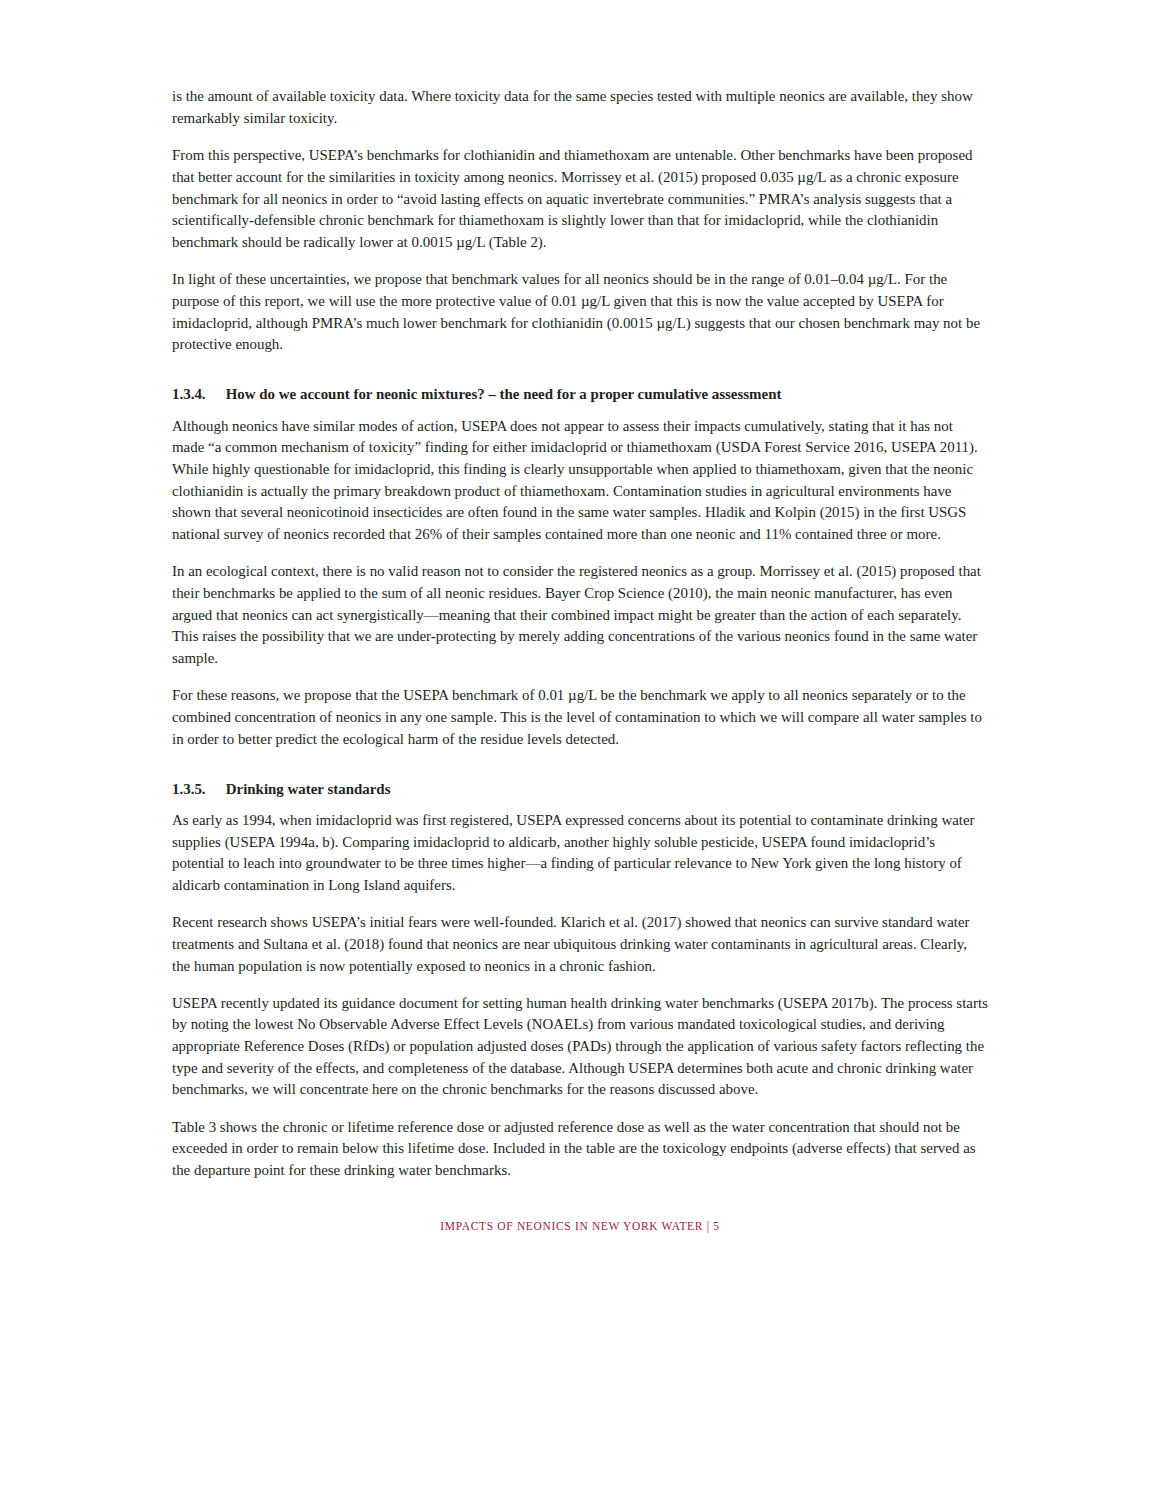is the amount of available toxicity data. Where toxicity data for the same species tested with multiple neonics are available, they show remarkably similar toxicity.
From this perspective, USEPA’s benchmarks for clothianidin and thiamethoxam are untenable. Other benchmarks have been proposed that better account for the similarities in toxicity among neonics. Morrissey et al. (2015) proposed 0.035 µg/L as a chronic exposure benchmark for all neonics in order to “avoid lasting effects on aquatic invertebrate communities.” PMRA’s analysis suggests that a scientifically-defensible chronic benchmark for thiamethoxam is slightly lower than that for imidacloprid, while the clothianidin benchmark should be radically lower at 0.0015 µg/L (Table 2).
In light of these uncertainties, we propose that benchmark values for all neonics should be in the range of 0.01–0.04 µg/L. For the purpose of this report, we will use the more protective value of 0.01 µg/L given that this is now the value accepted by USEPA for imidacloprid, although PMRA’s much lower benchmark for clothianidin (0.0015 µg/L) suggests that our chosen benchmark may not be protective enough.
1.3.4. How do we account for neonic mixtures? – the need for a proper cumulative assessment
Although neonics have similar modes of action, USEPA does not appear to assess their impacts cumulatively, stating that it has not made “a common mechanism of toxicity” finding for either imidacloprid or thiamethoxam (USDA Forest Service 2016, USEPA 2011). While highly questionable for imidacloprid, this finding is clearly unsupportable when applied to thiamethoxam, given that the neonic clothianidin is actually the primary breakdown product of thiamethoxam. Contamination studies in agricultural environments have shown that several neonicotinoid insecticides are often found in the same water samples. Hladik and Kolpin (2015) in the first USGS national survey of neonics recorded that 26% of their samples contained more than one neonic and 11% contained three or more.
In an ecological context, there is no valid reason not to consider the registered neonics as a group. Morrissey et al. (2015) proposed that their benchmarks be applied to the sum of all neonic residues. Bayer Crop Science (2010), the main neonic manufacturer, has even argued that neonics can act synergistically—meaning that their combined impact might be greater than the action of each separately. This raises the possibility that we are under-protecting by merely adding concentrations of the various neonics found in the same water sample.
For these reasons, we propose that the USEPA benchmark of 0.01 µg/L be the benchmark we apply to all neonics separately or to the combined concentration of neonics in any one sample. This is the level of contamination to which we will compare all water samples to in order to better predict the ecological harm of the residue levels detected.
1.3.5. Drinking water standards
As early as 1994, when imidacloprid was first registered, USEPA expressed concerns about its potential to contaminate drinking water supplies (USEPA 1994a, b). Comparing imidacloprid to aldicarb, another highly soluble pesticide, USEPA found imidacloprid’s potential to leach into groundwater to be three times higher—a finding of particular relevance to New York given the long history of aldicarb contamination in Long Island aquifers.
Recent research shows USEPA’s initial fears were well-founded. Klarich et al. (2017) showed that neonics can survive standard water treatments and Sultana et al. (2018) found that neonics are near ubiquitous drinking water contaminants in agricultural areas. Clearly, the human population is now potentially exposed to neonics in a chronic fashion.
USEPA recently updated its guidance document for setting human health drinking water benchmarks (USEPA 2017b). The process starts by noting the lowest No Observable Adverse Effect Levels (NOAELs) from various mandated toxicological studies, and deriving appropriate Reference Doses (RfDs) or population adjusted doses (PADs) through the application of various safety factors reflecting the type and severity of the effects, and completeness of the database. Although USEPA determines both acute and chronic drinking water benchmarks, we will concentrate here on the chronic benchmarks for the reasons discussed above.
Table 3 shows the chronic or lifetime reference dose or adjusted reference dose as well as the water concentration that should not be exceeded in order to remain below this lifetime dose. Included in the table are the toxicology endpoints (adverse effects) that served as the departure point for these drinking water benchmarks.
Impacts of Neonics in New York Water | 5